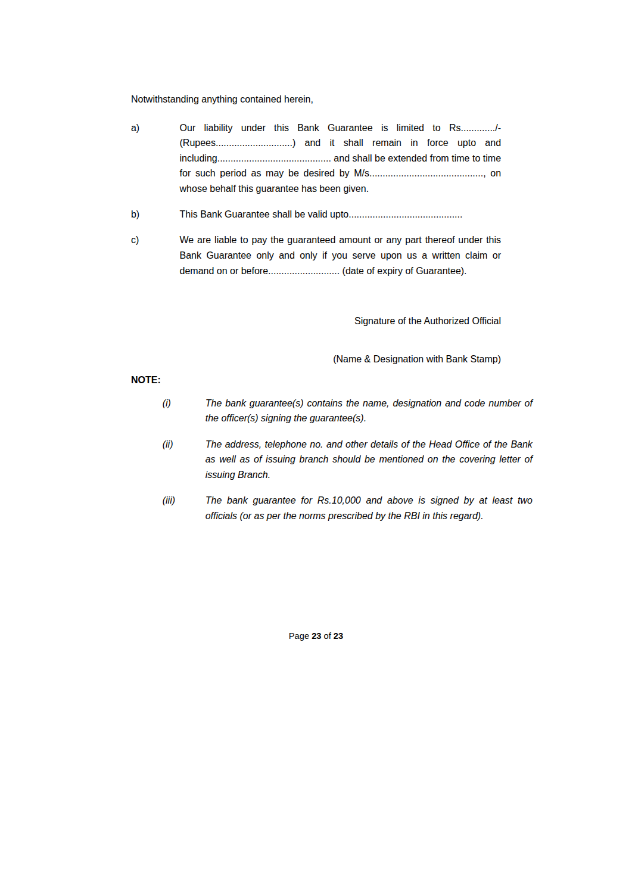Notwithstanding anything contained herein,
| a) | Our liability under this Bank Guarantee is limited to Rs............./- (Rupees.............................) and it shall remain in force upto and including........................................... and shall be extended from time to time for such period as may be desired by M/s..........................................., on whose behalf this guarantee has been given. |
| b) | This Bank Guarantee shall be valid upto........................................... |
| c) | We are liable to pay the guaranteed amount or any part thereof under this Bank Guarantee only and only if you serve upon us a written claim or demand on or before........................... (date of expiry of Guarantee). |
Signature of the Authorized Official
(Name & Designation with Bank Stamp)
NOTE:
| (i) | The bank guarantee(s) contains the name, designation and code number of the officer(s) signing the guarantee(s). |
| (ii) | The address, telephone no. and other details of the Head Office of the Bank as well as of issuing branch should be mentioned on the covering letter of issuing Branch. |
| (iii) | The bank guarantee for Rs.10,000 and above is signed by at least two officials (or as per the norms prescribed by the RBI in this regard). |
Page 23 of 23